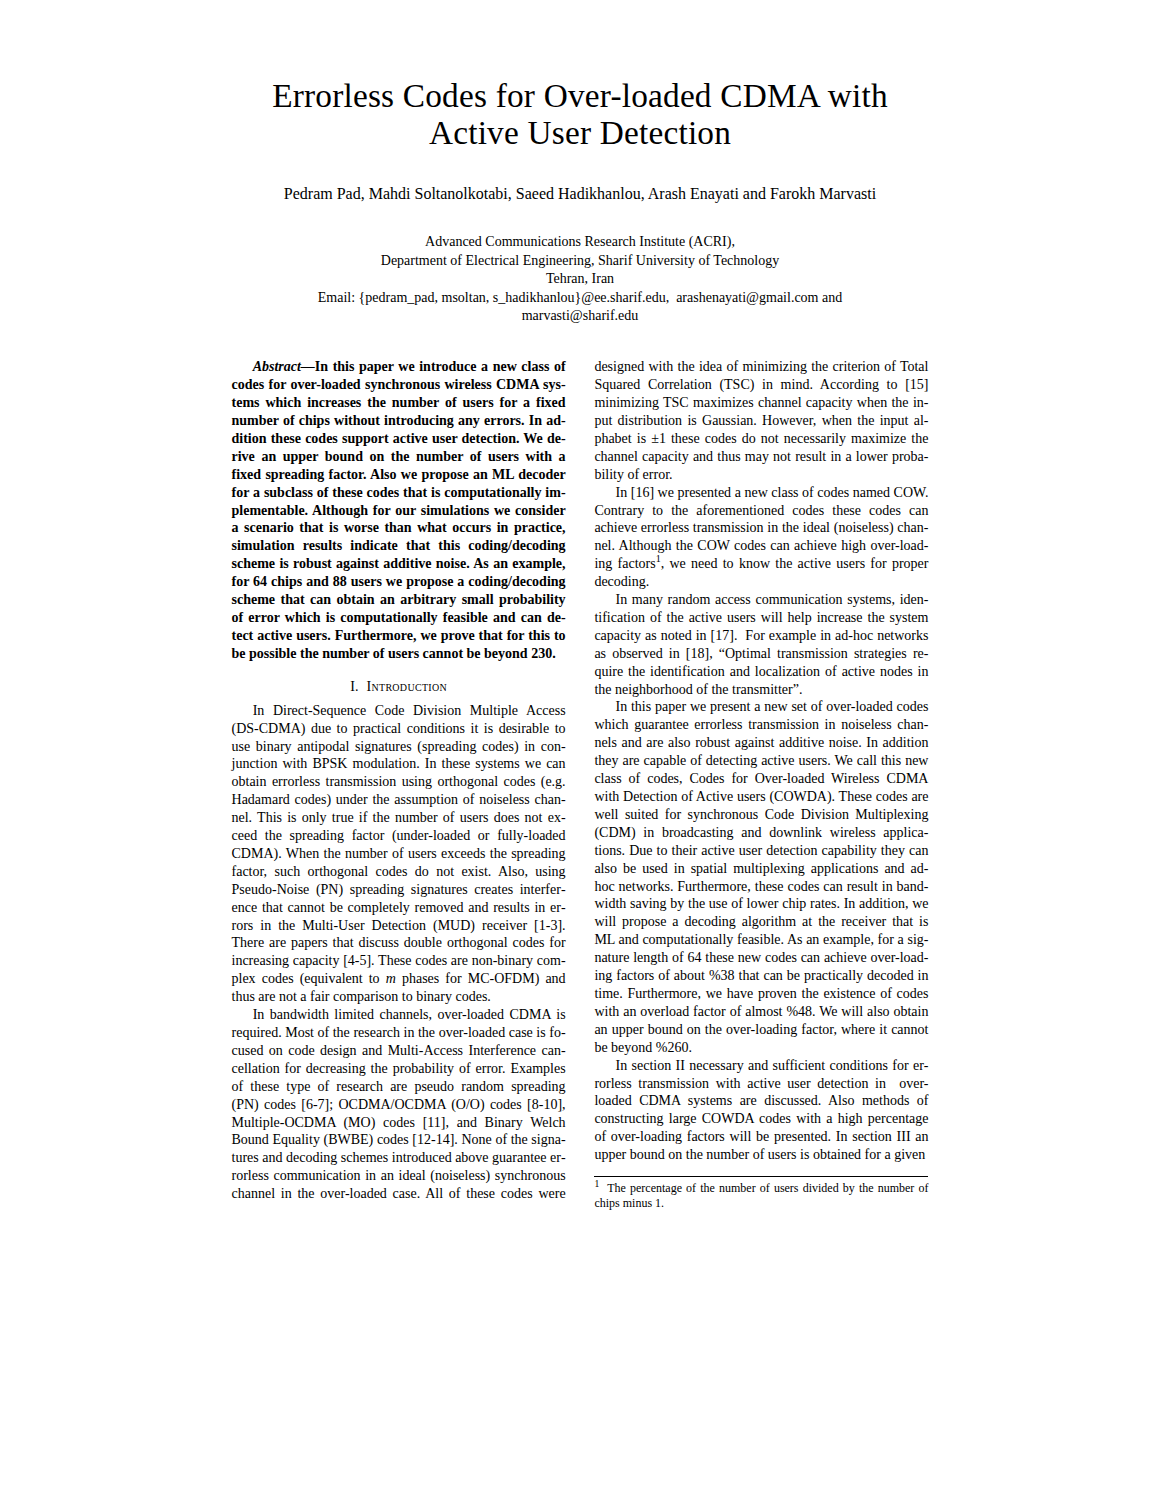Errorless Codes for Over-loaded CDMA with
Active User Detection
Pedram Pad, Mahdi Soltanolkotabi, Saeed Hadikhanlou, Arash Enayati and Farokh Marvasti
Advanced Communications Research Institute (ACRI),
Department of Electrical Engineering, Sharif University of Technology
Tehran, Iran
Email: {pedram_pad, msoltan, s_hadikhanlou}@ee.sharif.edu, arashenayati@gmail.com and
marvasti@sharif.edu
Abstract—In this paper we introduce a new class of codes for over-loaded synchronous wireless CDMA systems which increases the number of users for a fixed number of chips without introducing any errors. In addition these codes support active user detection. We derive an upper bound on the number of users with a fixed spreading factor. Also we propose an ML decoder for a subclass of these codes that is computationally implementable. Although for our simulations we consider a scenario that is worse than what occurs in practice, simulation results indicate that this coding/decoding scheme is robust against additive noise. As an example, for 64 chips and 88 users we propose a coding/decoding scheme that can obtain an arbitrary small probability of error which is computationally feasible and can detect active users. Furthermore, we prove that for this to be possible the number of users cannot be beyond 230.
I. Introduction
In Direct-Sequence Code Division Multiple Access (DS-CDMA) due to practical conditions it is desirable to use binary antipodal signatures (spreading codes) in conjunction with BPSK modulation. In these systems we can obtain errorless transmission using orthogonal codes (e.g. Hadamard codes) under the assumption of noiseless channel. This is only true if the number of users does not exceed the spreading factor (under-loaded or fully-loaded CDMA). When the number of users exceeds the spreading factor, such orthogonal codes do not exist. Also, using Pseudo-Noise (PN) spreading signatures creates interference that cannot be completely removed and results in errors in the Multi-User Detection (MUD) receiver [1-3]. There are papers that discuss double orthogonal codes for increasing capacity [4-5]. These codes are non-binary complex codes (equivalent to m phases for MC-OFDM) and thus are not a fair comparison to binary codes.
In bandwidth limited channels, over-loaded CDMA is required. Most of the research in the over-loaded case is focused on code design and Multi-Access Interference cancellation for decreasing the probability of error. Examples of these type of research are pseudo random spreading (PN) codes [6-7]; OCDMA/OCDMA (O/O) codes [8-10], Multiple-OCDMA (MO) codes [11], and Binary Welch Bound Equality (BWBE) codes [12-14]. None of the signatures and decoding schemes introduced above guarantee errorless communication in an ideal (noiseless) synchronous channel in the over-loaded case. All of these codes were designed with the idea of minimizing the criterion of Total Squared Correlation (TSC) in mind. According to [15] minimizing TSC maximizes channel capacity when the input distribution is Gaussian. However, when the input alphabet is ±1 these codes do not necessarily maximize the channel capacity and thus may not result in a lower probability of error.
In [16] we presented a new class of codes named COW. Contrary to the aforementioned codes these codes can achieve errorless transmission in the ideal (noiseless) channel. Although the COW codes can achieve high over-loading factors1, we need to know the active users for proper decoding.
In many random access communication systems, identification of the active users will help increase the system capacity as noted in [17]. For example in ad-hoc networks as observed in [18], “Optimal transmission strategies require the identification and localization of active nodes in the neighborhood of the transmitter”.
In this paper we present a new set of over-loaded codes which guarantee errorless transmission in noiseless channels and are also robust against additive noise. In addition they are capable of detecting active users. We call this new class of codes, Codes for Over-loaded Wireless CDMA with Detection of Active users (COWDA). These codes are well suited for synchronous Code Division Multiplexing (CDM) in broadcasting and downlink wireless applications. Due to their active user detection capability they can also be used in spatial multiplexing applications and ad-hoc networks. Furthermore, these codes can result in bandwidth saving by the use of lower chip rates. In addition, we will propose a decoding algorithm at the receiver that is ML and computationally feasible. As an example, for a signature length of 64 these new codes can achieve over-loading factors of about %38 that can be practically decoded in time. Furthermore, we have proven the existence of codes with an overload factor of almost %48. We will also obtain an upper bound on the over-loading factor, where it cannot be beyond %260.
In section II necessary and sufficient conditions for errorless transmission with active user detection in over-loaded CDMA systems are discussed. Also methods of constructing large COWDA codes with a high percentage of over-loading factors will be presented. In section III an upper bound on the number of users is obtained for a given
1 The percentage of the number of users divided by the number of chips minus 1.